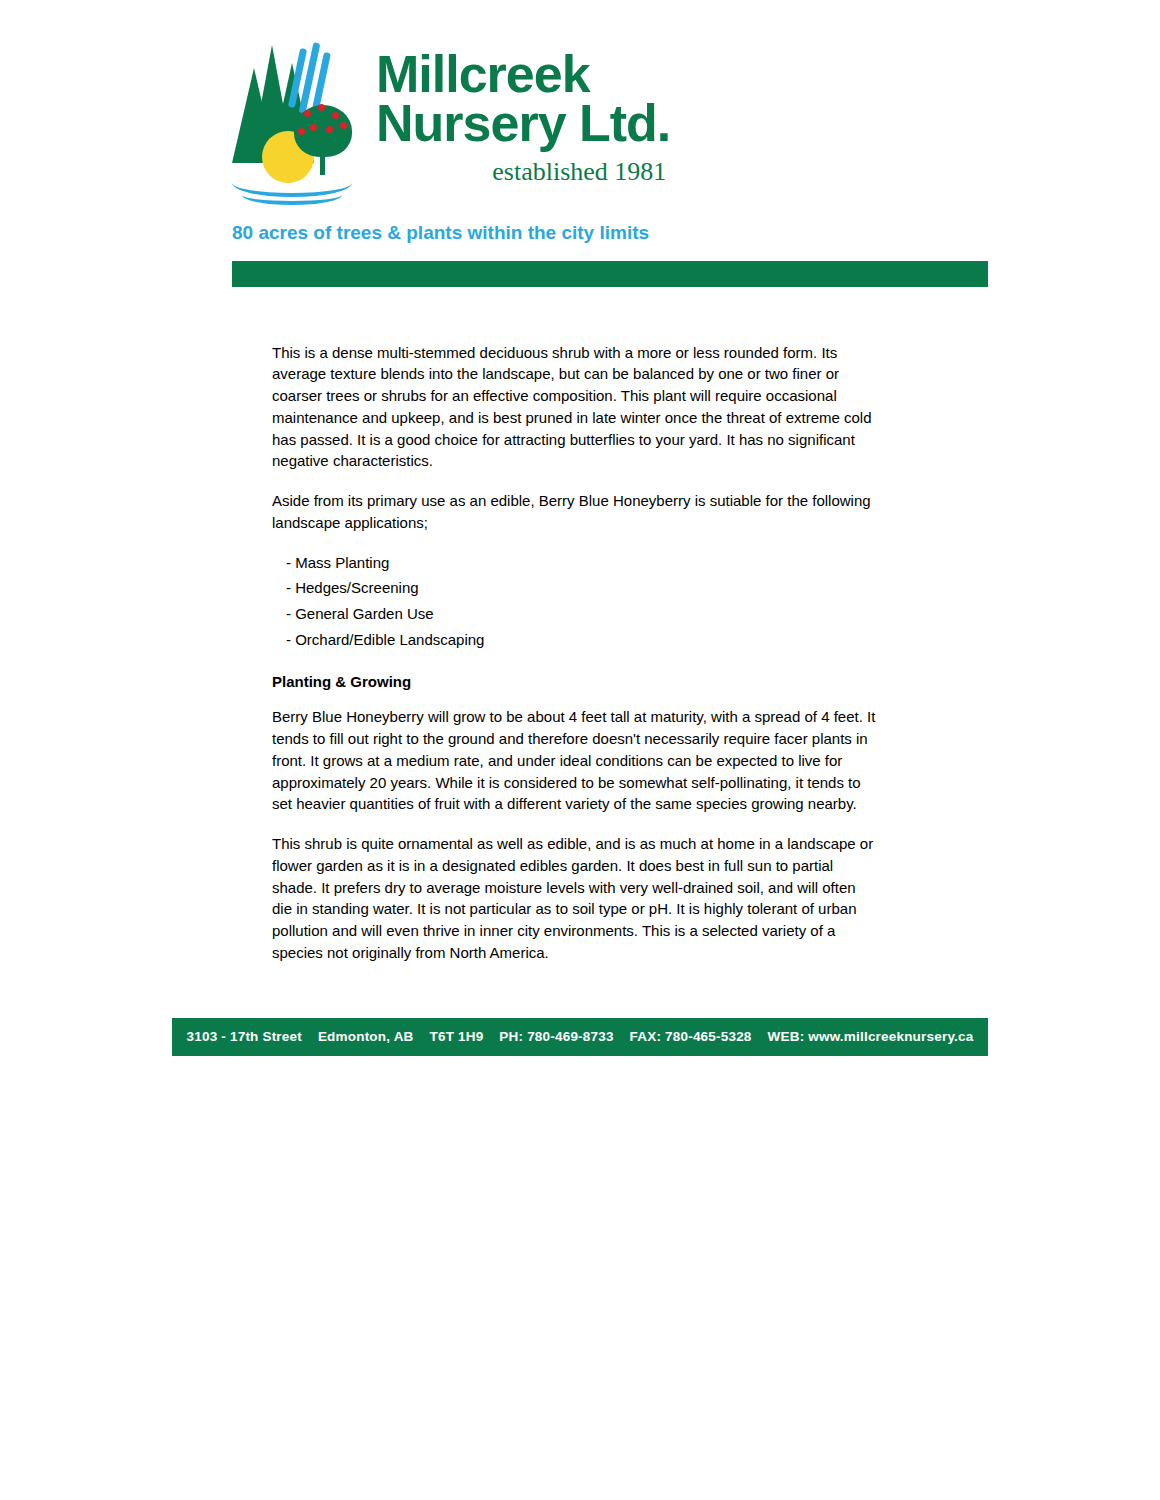Millcreek
Nursery Ltd.
established 1981
80 acres of trees & plants within the city limits
This is a dense multi-stemmed deciduous shrub with a more or less rounded form. Its average texture blends into the landscape, but can be balanced by one or two finer or coarser trees or shrubs for an effective composition. This plant will require occasional maintenance and upkeep, and is best pruned in late winter once the threat of extreme cold has passed. It is a good choice for attracting butterflies to your yard. It has no significant negative characteristics.
Aside from its primary use as an edible, Berry Blue Honeyberry is sutiable for the following landscape applications;
Mass Planting
Hedges/Screening
General Garden Use
Orchard/Edible Landscaping
Planting & Growing
Berry Blue Honeyberry will grow to be about 4 feet tall at maturity, with a spread of 4 feet. It tends to fill out right to the ground and therefore doesn't necessarily require facer plants in front. It grows at a medium rate, and under ideal conditions can be expected to live for approximately 20 years. While it is considered to be somewhat self-pollinating, it tends to set heavier quantities of fruit with a different variety of the same species growing nearby.
This shrub is quite ornamental as well as edible, and is as much at home in a landscape or flower garden as it is in a designated edibles garden. It does best in full sun to partial shade. It prefers dry to average moisture levels with very well-drained soil, and will often die in standing water. It is not particular as to soil type or pH. It is highly tolerant of urban pollution and will even thrive in inner city environments. This is a selected variety of a species not originally from North America.
3103 - 17th Street Edmonton, AB T6T 1H9 PH: 780-469-8733 FAX: 780-465-5328 WEB: www.millcreeknursery.ca